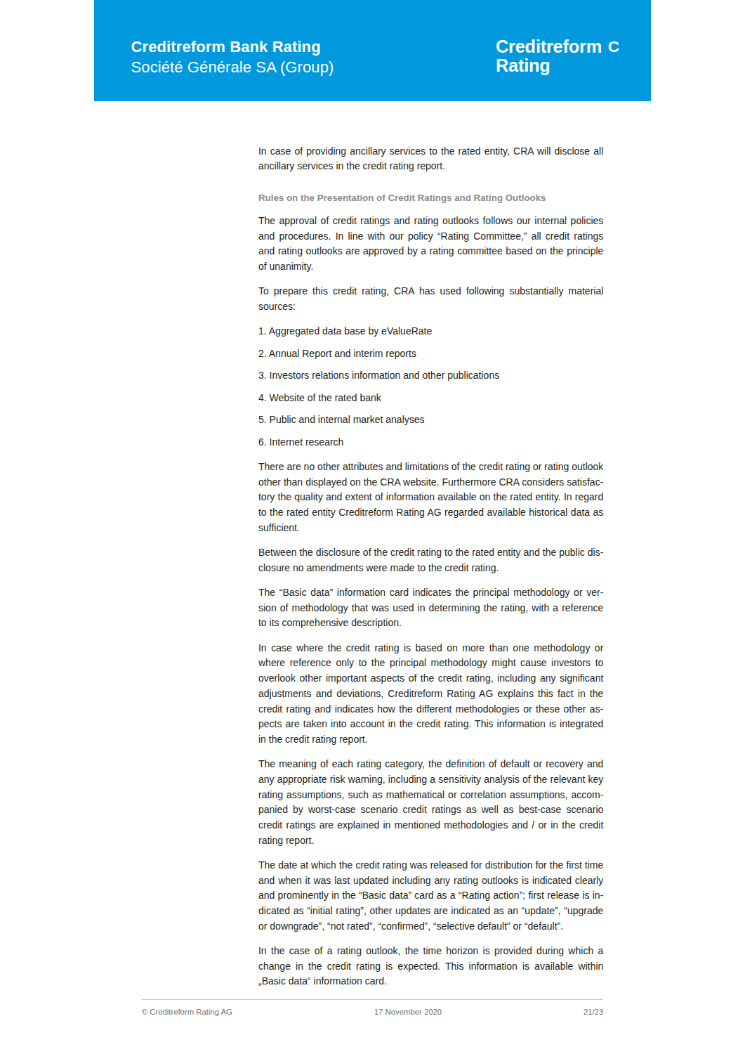Creditreform Bank Rating
Société Générale SA (Group)
Creditreform C
Rating
In case of providing ancillary services to the rated entity, CRA will disclose all ancillary services in the credit rating report.
Rules on the Presentation of Credit Ratings and Rating Outlooks
The approval of credit ratings and rating outlooks follows our internal policies and procedures. In line with our policy “Rating Committee,” all credit ratings and rating outlooks are approved by a rating committee based on the principle of unanimity.
To prepare this credit rating, CRA has used following substantially material sources:
1. Aggregated data base by eValueRate
2. Annual Report and interim reports
3. Investors relations information and other publications
4. Website of the rated bank
5. Public and internal market analyses
6. Internet research
There are no other attributes and limitations of the credit rating or rating outlook other than displayed on the CRA website. Furthermore CRA considers satisfactory the quality and extent of information available on the rated entity. In regard to the rated entity Creditreform Rating AG regarded available historical data as sufficient.
Between the disclosure of the credit rating to the rated entity and the public disclosure no amendments were made to the credit rating.
The “Basic data” information card indicates the principal methodology or version of methodology that was used in determining the rating, with a reference to its comprehensive description.
In case where the credit rating is based on more than one methodology or where reference only to the principal methodology might cause investors to overlook other important aspects of the credit rating, including any significant adjustments and deviations, Creditreform Rating AG explains this fact in the credit rating and indicates how the different methodologies or these other aspects are taken into account in the credit rating. This information is integrated in the credit rating report.
The meaning of each rating category, the definition of default or recovery and any appropriate risk warning, including a sensitivity analysis of the relevant key rating assumptions, such as mathematical or correlation assumptions, accompanied by worst-case scenario credit ratings as well as best-case scenario credit ratings are explained in mentioned methodologies and / or in the credit rating report.
The date at which the credit rating was released for distribution for the first time and when it was last updated including any rating outlooks is indicated clearly and prominently in the “Basic data” card as a “Rating action”; first release is indicated as “initial rating”, other updates are indicated as an “update”, “upgrade or downgrade”, “not rated”, “confirmed”, “selective default” or “default”.
In the case of a rating outlook, the time horizon is provided during which a change in the credit rating is expected. This information is available within „Basic data“ information card.
© Creditreform Rating AG
17 November 2020
21/23